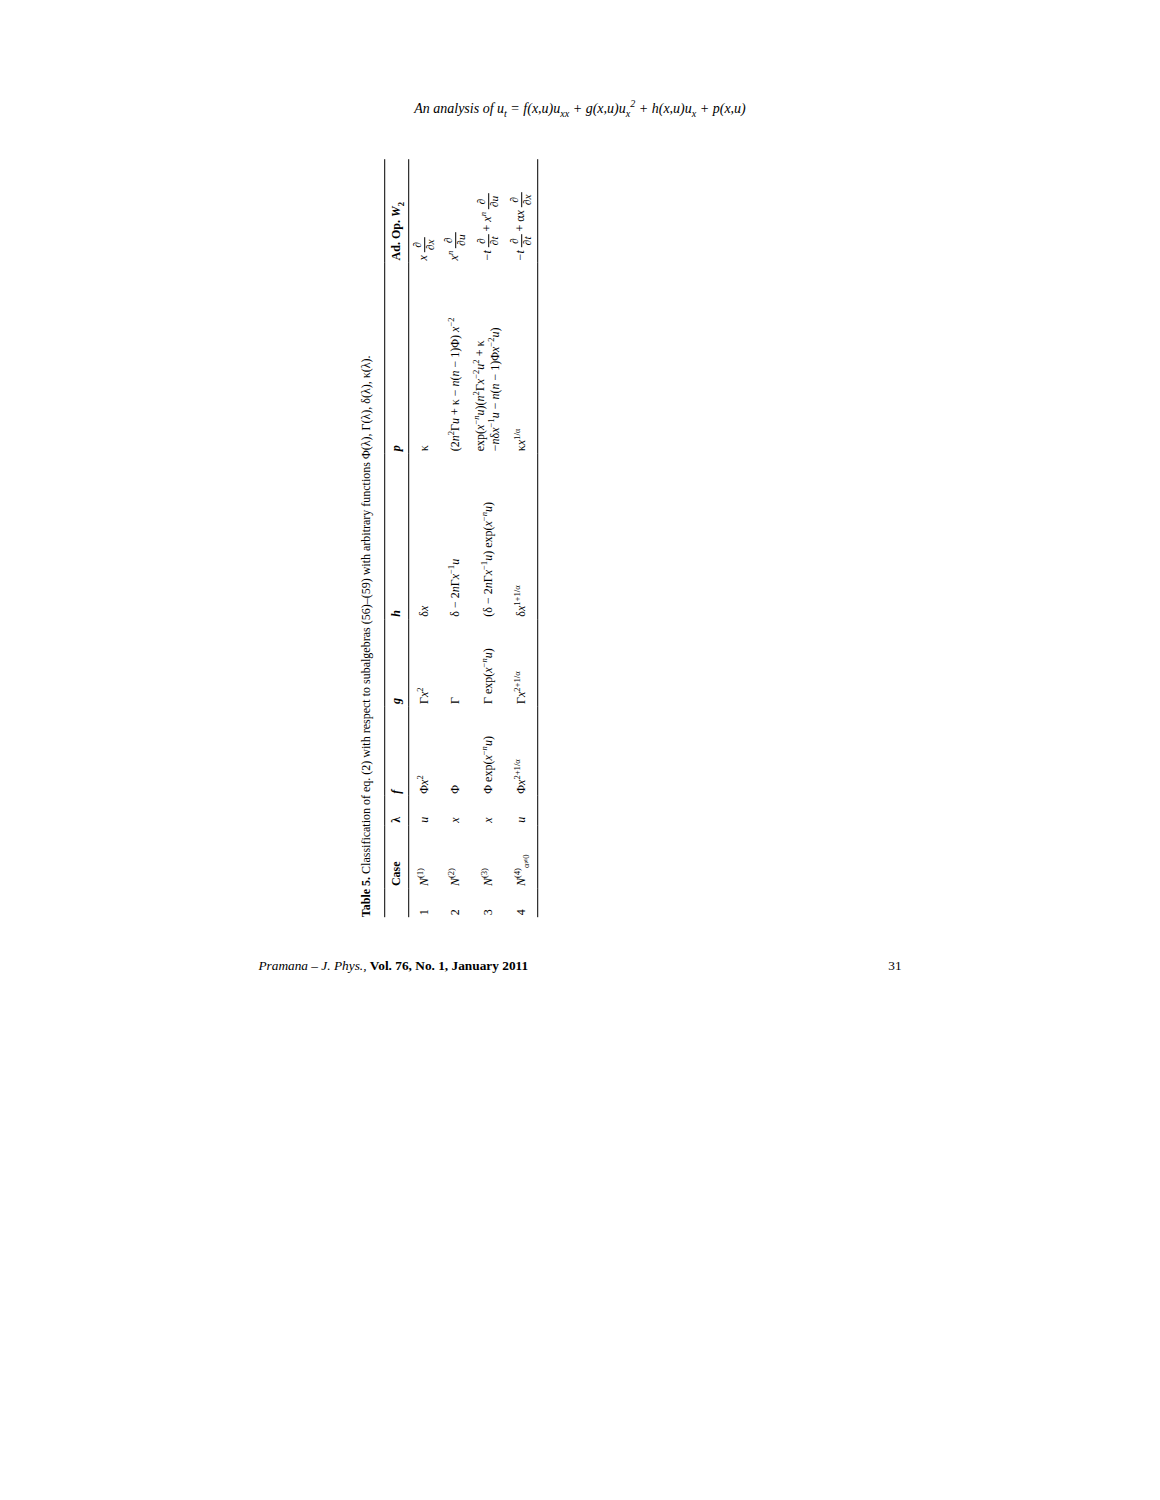An analysis of ut = f(x,u)uxx + g(x,u)ux2 + h(x,u)ux + p(x,u)
Table 5. Classification of eq. (2) with respect to subalgebras (56)–(59) with arbitrary functions Φ(λ), Γ(λ), δ(λ), κ(λ).
| | Case | λ | f | g | h | p | Ad. Op. W 2 |
| --- | --- | --- | --- | --- | --- | --- | --- |
| 1 | N (1) | u | Φ x 2 | Γ x 2 | δ x | κ | x ∂ ∂ x |
| 2 | N (2) | x | Φ | Γ | δ − 2 n Γ x −1 u | (2 n 2 Γ u + κ − n ( n − 1)Φ) x −2 | x n ∂ ∂ u |
| 3 | N (3) | x | Φ exp( x − n u ) | Γ exp( x − n u ) | (δ − 2 n Γ x −1 u ) exp( x − n u ) | exp( x − n u )( n 2 Γ x −2 u 2 + κ − n δ x −1 u − n ( n − 1)Φ x −2 u ) | − t ∂ ∂ t + x n ∂ ∂ u |
| 4 | N (4) α≠0 | u | Φ x 2+1/α | Γ x 2+1/α | δ x 1+1/α | κ x 1/α | − t ∂ ∂ t + α x ∂ ∂ x |
Pramana – J. Phys., Vol. 76, No. 1, January 2011
31